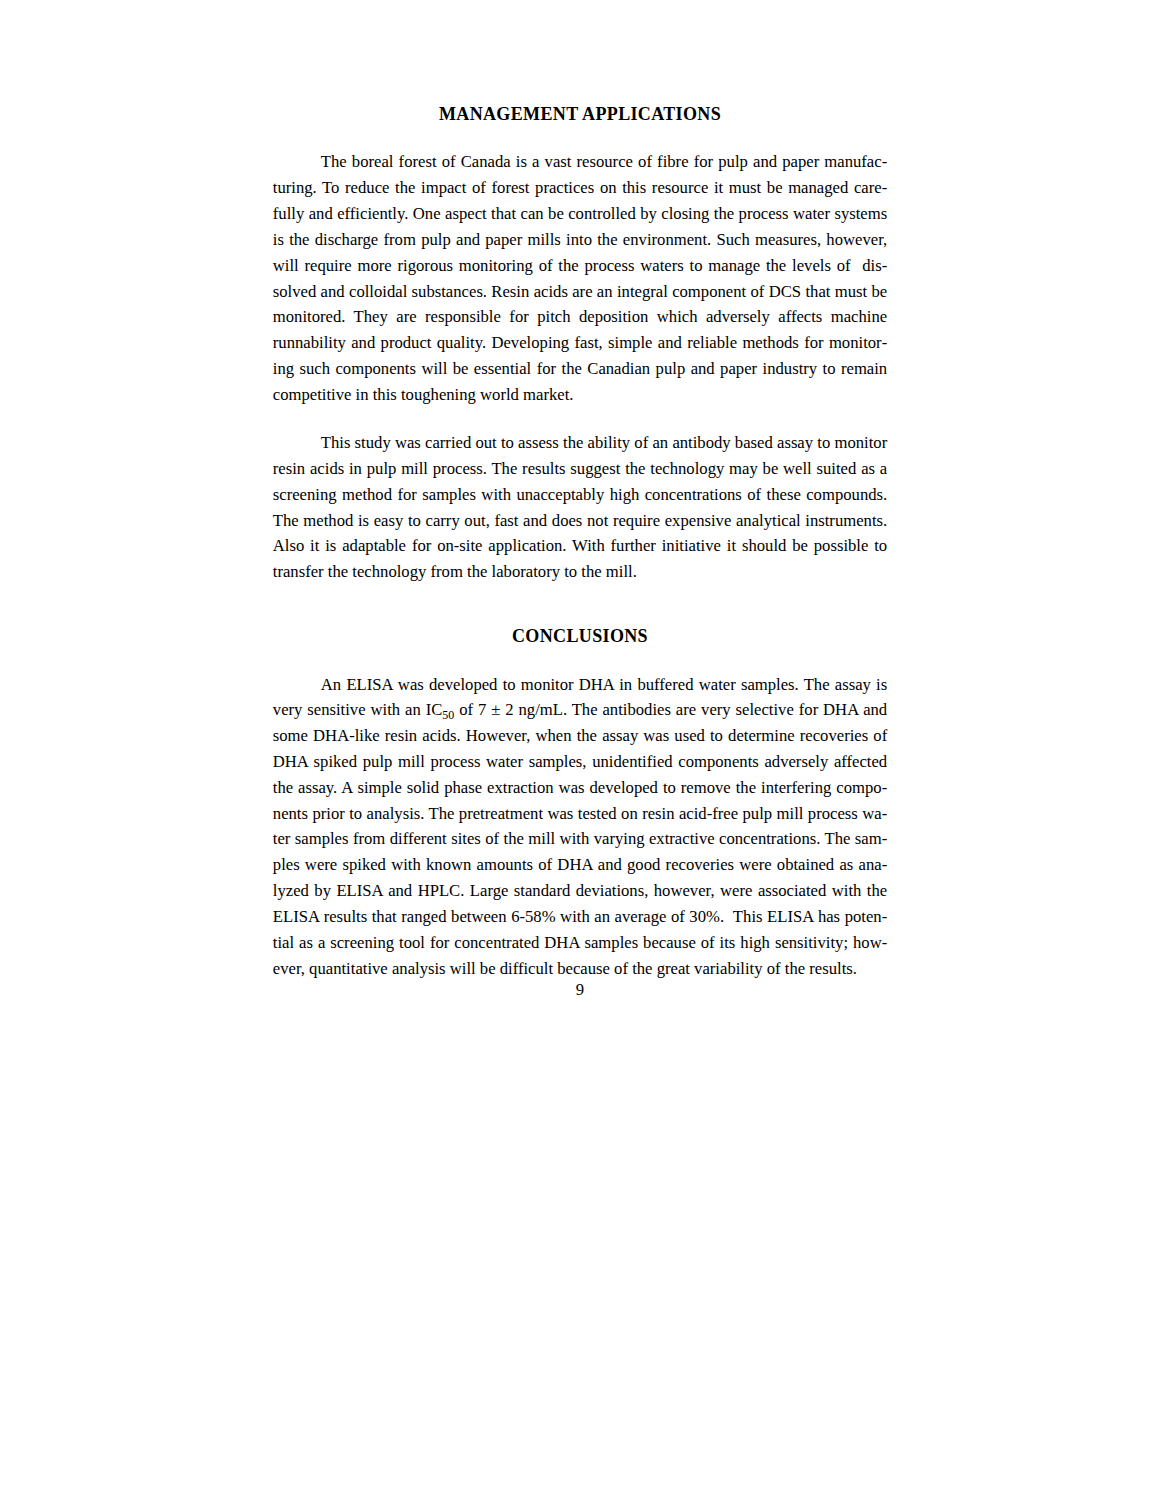MANAGEMENT APPLICATIONS
The boreal forest of Canada is a vast resource of fibre for pulp and paper manufacturing. To reduce the impact of forest practices on this resource it must be managed carefully and efficiently. One aspect that can be controlled by closing the process water systems is the discharge from pulp and paper mills into the environment. Such measures, however, will require more rigorous monitoring of the process waters to manage the levels of dissolved and colloidal substances. Resin acids are an integral component of DCS that must be monitored. They are responsible for pitch deposition which adversely affects machine runnability and product quality. Developing fast, simple and reliable methods for monitoring such components will be essential for the Canadian pulp and paper industry to remain competitive in this toughening world market.
This study was carried out to assess the ability of an antibody based assay to monitor resin acids in pulp mill process. The results suggest the technology may be well suited as a screening method for samples with unacceptably high concentrations of these compounds. The method is easy to carry out, fast and does not require expensive analytical instruments. Also it is adaptable for on-site application. With further initiative it should be possible to transfer the technology from the laboratory to the mill.
CONCLUSIONS
An ELISA was developed to monitor DHA in buffered water samples. The assay is very sensitive with an IC50 of 7 ± 2 ng/mL. The antibodies are very selective for DHA and some DHA-like resin acids. However, when the assay was used to determine recoveries of DHA spiked pulp mill process water samples, unidentified components adversely affected the assay. A simple solid phase extraction was developed to remove the interfering components prior to analysis. The pretreatment was tested on resin acid-free pulp mill process water samples from different sites of the mill with varying extractive concentrations. The samples were spiked with known amounts of DHA and good recoveries were obtained as analyzed by ELISA and HPLC. Large standard deviations, however, were associated with the ELISA results that ranged between 6-58% with an average of 30%. This ELISA has potential as a screening tool for concentrated DHA samples because of its high sensitivity; however, quantitative analysis will be difficult because of the great variability of the results.
9